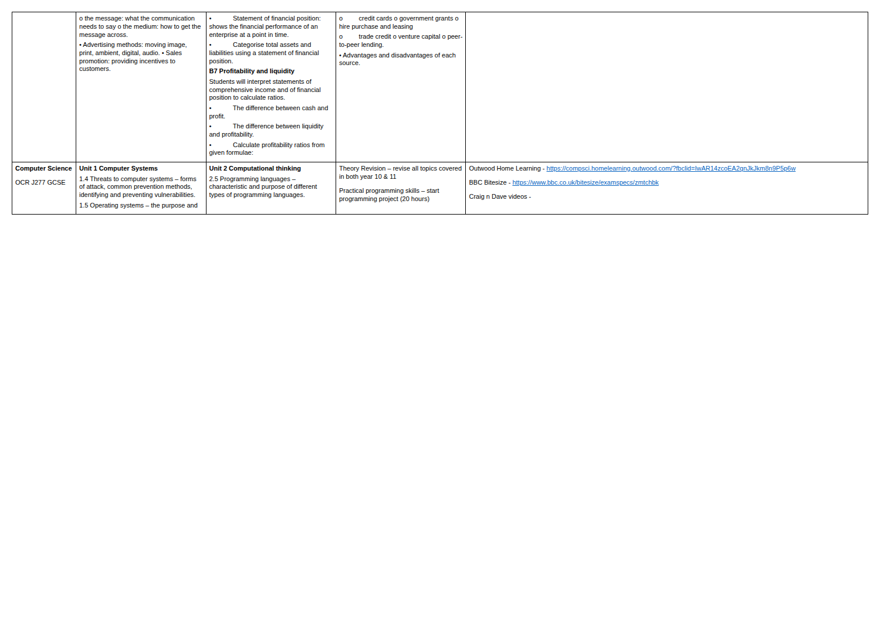| | o the message: what the communication needs to say o the medium: how to get the message across. • Advertising methods: moving image, print, ambient, digital, audio. • Sales promotion: providing incentives to customers. | • Statement of financial position: shows the financial performance of an enterprise at a point in time. • Categorise total assets and liabilities using a statement of financial position. B7 Profitability and liquidity Students will interpret statements of comprehensive income and of financial position to calculate ratios. • The difference between cash and profit. • The difference between liquidity and profitability. • Calculate profitability ratios from given formulae: | o credit cards o government grants o hire purchase and leasing o trade credit o venture capital o peer-to-peer lending. • Advantages and disadvantages of each source. | |
| Computer Science OCR J277 GCSE | Unit 1 Computer Systems 1.4 Threats to computer systems – forms of attack, common prevention methods, identifying and preventing vulnerabilities. 1.5 Operating systems – the purpose and | Unit 2 Computational thinking 2.5 Programming languages – characteristic and purpose of different types of programming languages. | Theory Revision – revise all topics covered in both year 10 & 11 Practical programming skills – start programming project (20 hours) | Outwood Home Learning - https://compsci.homelearning.outwood.com/?fbclid=IwAR14zcoEA2qnJkJkm8n9P5p6w BBC Bitesize - https://www.bbc.co.uk/bitesize/examspecs/zmtchbk Craig n Dave videos - |